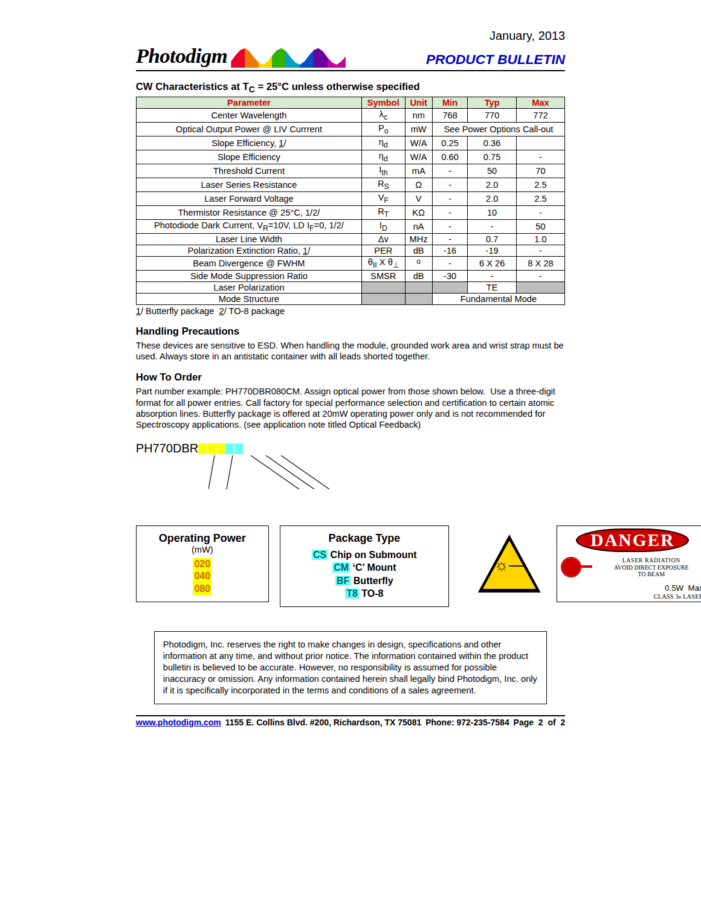January, 2013
Photodigm
PRODUCT BULLETIN
CW Characteristics at TC = 25°C unless otherwise specified
| Parameter | Symbol | Unit | Min | Typ | Max |
| --- | --- | --- | --- | --- | --- |
| Center Wavelength | λ c | nm | 768 | 770 | 772 |
| Optical Output Power @ LIV Currrent | P o | mW | See Power Options Call-out |
| Slope Efficiency, 1 / | η d | W/A | 0.25 | 0.36 | |
| Slope Efficiency | η d | W/A | 0.60 | 0.75 | - |
| Threshold Current | I th | mA | - | 50 | 70 |
| Laser Series Resistance | R S | Ω | - | 2.0 | 2.5 |
| Laser Forward Voltage | V F | V | - | 2.0 | 2.5 |
| Thermistor Resistance @ 25°C, 1/2/ | R T | KΩ | - | 10 | - |
| Photodiode Dark Current, V R =10V, LD I F =0, 1/2/ | I D | nA | - | - | 50 |
| Laser Line Width | Δv | MHz | - | 0.7 | 1.0 |
| Polarization Extinction Ratio, 1 / | PER | dB | -16 | -19 | - |
| Beam Divergence @ FWHM | θ II X θ ⊥ | o | - | 6 X 26 | 8 X 28 |
| Side Mode Suppression Ratio | SMSR | dB | -30 | - | - |
| Laser Polarization | | | | TE | |
| Mode Structure | | | Fundamental Mode |
1/ Butterfly package 2/ TO-8 package
Handling Precautions
These devices are sensitive to ESD. When handling the module, grounded work area and wrist strap must be used. Always store in an antistatic container with all leads shorted together.
How To Order
Part number example: PH770DBR080CM. Assign optical power from those shown below. Use a three-digit format for all power entries. Call factory for special performance selection and certification to certain atomic absorption lines. Butterfly package is offered at 20mW operating power only and is not recommended for Spectroscopy applications. (see application note titled Optical Feedback)
PH770DBR
Operating Power
(mW)
020
040
080
Package Type
CS Chip on Submount
CM ‘C’ Mount
BF Butterfly
T8 TO-8
☼—
DANGER
LASER RADIATION
AVOID DIRECT EXPOSURE
TO BEAM
0.5W Max
CLASS 3b LASER
Photodigm, Inc. reserves the right to make changes in design, specifications and other information at any time, and without prior notice. The information contained within the product bulletin is believed to be accurate. However, no responsibility is assumed for possible inaccuracy or omission. Any information contained herein shall legally bind Photodigm, Inc. only if it is specifically incorporated in the terms and conditions of a sales agreement.
www.photodigm.com 1155 E. Collins Blvd. #200, Richardson, TX 75081 Phone: 972-235-7584 Page 2 of 2